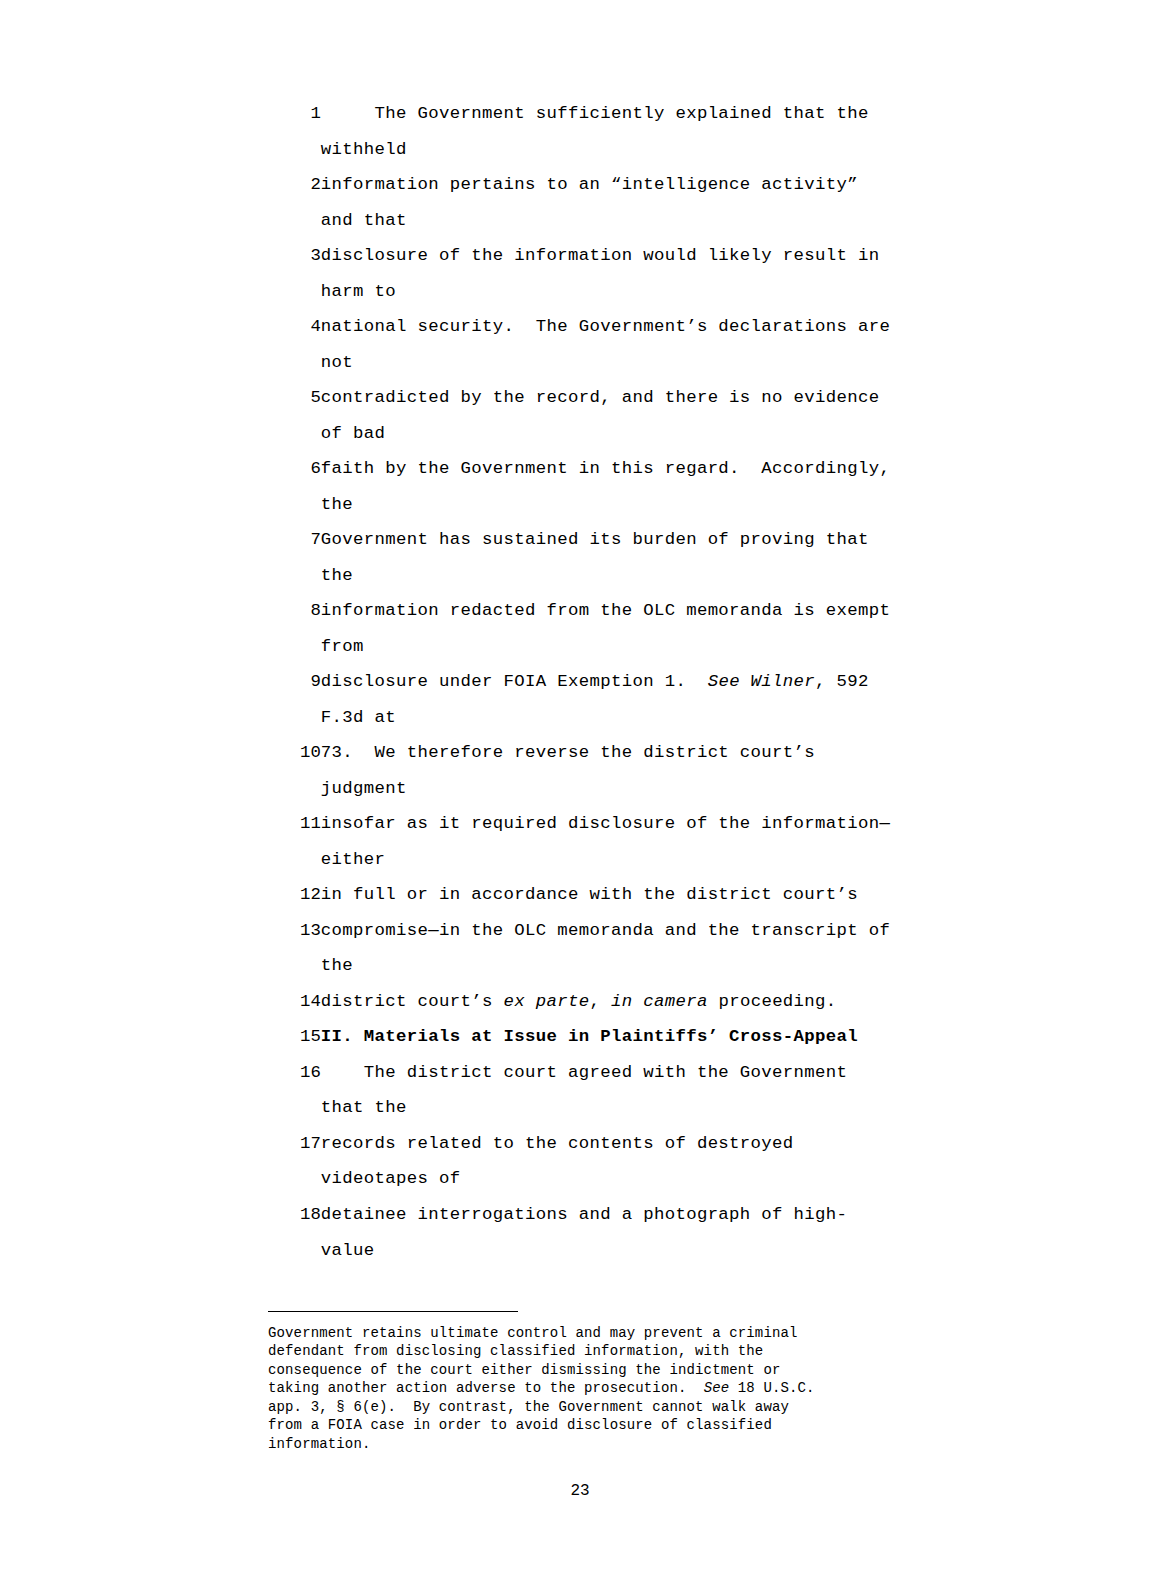| 1 | The Government sufficiently explained that the withheld |
| 2 | information pertains to an “intelligence activity” and that |
| 3 | disclosure of the information would likely result in harm to |
| 4 | national security. The Government’s declarations are not |
| 5 | contradicted by the record, and there is no evidence of bad |
| 6 | faith by the Government in this regard. Accordingly, the |
| 7 | Government has sustained its burden of proving that the |
| 8 | information redacted from the OLC memoranda is exempt from |
| 9 | disclosure under FOIA Exemption 1. See Wilner , 592 F.3d at |
| 10 | 73. We therefore reverse the district court’s judgment |
| 11 | insofar as it required disclosure of the information—either |
| 12 | in full or in accordance with the district court’s |
| 13 | compromise—in the OLC memoranda and the transcript of the |
| 14 | district court’s ex parte , in camera proceeding. |
| 15 | II. Materials at Issue in Plaintiffs’ Cross-Appeal |
| 16 | The district court agreed with the Government that the |
| 17 | records related to the contents of destroyed videotapes of |
| 18 | detainee interrogations and a photograph of high-value |
Government retains ultimate control and may prevent a criminal
defendant from disclosing classified information, with the
consequence of the court either dismissing the indictment or
taking another action adverse to the prosecution. See 18 U.S.C.
app. 3, § 6(e). By contrast, the Government cannot walk away
from a FOIA case in order to avoid disclosure of classified
information.
23